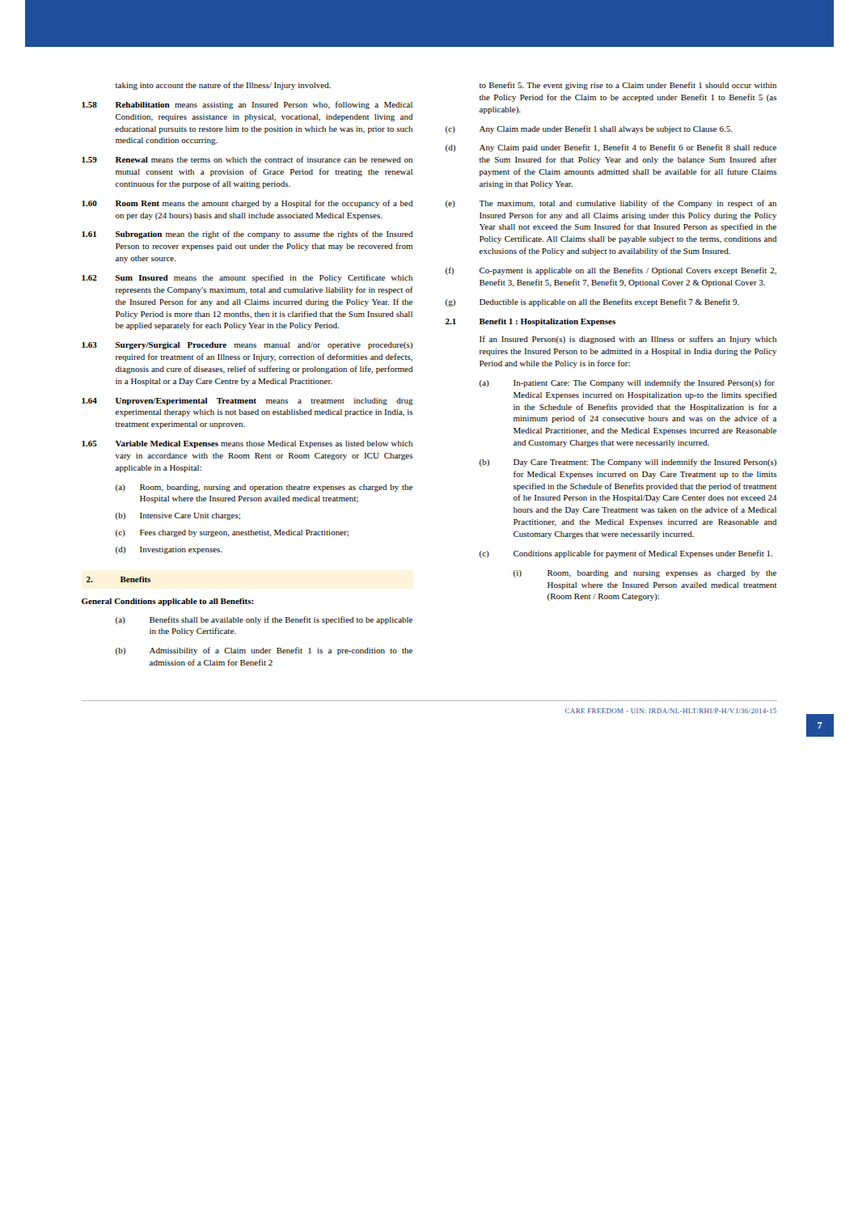taking into account the nature of the Illness/ Injury involved.
1.58
Rehabilitation means assisting an Insured Person who, following a Medical Condition, requires assistance in physical, vocational, independent living and educational pursuits to restore him to the position in which he was in, prior to such medical condition occurring.
1.59
Renewal means the terms on which the contract of insurance can be renewed on mutual consent with a provision of Grace Period for treating the renewal continuous for the purpose of all waiting periods.
1.60
Room Rent means the amount charged by a Hospital for the occupancy of a bed on per day (24 hours) basis and shall include associated Medical Expenses.
1.61
Subrogation mean the right of the company to assume the rights of the Insured Person to recover expenses paid out under the Policy that may be recovered from any other source.
1.62
Sum Insured means the amount specified in the Policy Certificate which represents the Company's maximum, total and cumulative liability for in respect of the Insured Person for any and all Claims incurred during the Policy Year. If the Policy Period is more than 12 months, then it is clarified that the Sum Insured shall be applied separately for each Policy Year in the Policy Period.
1.63
Surgery/Surgical Procedure means manual and/or operative procedure(s) required for treatment of an Illness or Injury, correction of deformities and defects, diagnosis and cure of diseases, relief of suffering or prolongation of life, performed in a Hospital or a Day Care Centre by a Medical Practitioner.
1.64
Unproven/Experimental Treatment means a treatment including drug experimental therapy which is not based on established medical practice in India, is treatment experimental or unproven.
1.65
Variable Medical Expenses means those Medical Expenses as listed below which vary in accordance with the Room Rent or Room Category or ICU Charges applicable in a Hospital:
(a)
Room, boarding, nursing and operation theatre expenses as charged by the Hospital where the Insured Person availed medical treatment;
(b)
Intensive Care Unit charges;
(c)
Fees charged by surgeon, anesthetist, Medical Practitioner;
(d)
Investigation expenses.
2.
Benefits
General Conditions applicable to all Benefits:
(a)
Benefits shall be available only if the Benefit is specified to be applicable in the Policy Certificate.
(b)
Admissibility of a Claim under Benefit 1 is a pre-condition to the admission of a Claim for Benefit 2
to Benefit 5. The event giving rise to a Claim under Benefit 1 should occur within the Policy Period for the Claim to be accepted under Benefit 1 to Benefit 5 (as applicable).
(c)
Any Claim made under Benefit 1 shall always be subject to Clause 6.5.
(d)
Any Claim paid under Benefit 1, Benefit 4 to Benefit 6 or Benefit 8 shall reduce the Sum Insured for that Policy Year and only the balance Sum Insured after payment of the Claim amounts admitted shall be available for all future Claims arising in that Policy Year.
(e)
The maximum, total and cumulative liability of the Company in respect of an Insured Person for any and all Claims arising under this Policy during the Policy Year shall not exceed the Sum Insured for that Insured Person as specified in the Policy Certificate. All Claims shall be payable subject to the terms, conditions and exclusions of the Policy and subject to availability of the Sum Insured.
(f)
Co-payment is applicable on all the Benefits / Optional Covers except Benefit 2, Benefit 3, Benefit 5, Benefit 7, Benefit 9, Optional Cover 2 & Optional Cover 3.
(g)
Deductible is applicable on all the Benefits except Benefit 7 & Benefit 9.
2.1
Benefit 1 : Hospitalization Expenses
If an Insured Person(s) is diagnosed with an Illness or suffers an Injury which requires the Insured Person to be admitted in a Hospital in India during the Policy Period and while the Policy is in force for:
(a)
In-patient Care: The Company will indemnify the Insured Person(s) for Medical Expenses incurred on Hospitalization up-to the limits specified in the Schedule of Benefits provided that the Hospitalization is for a minimum period of 24 consecutive hours and was on the advice of a Medical Practitioner, and the Medical Expenses incurred are Reasonable and Customary Charges that were necessarily incurred.
(b)
Day Care Treatment: The Company will indemnify the Insured Person(s) for Medical Expenses incurred on Day Care Treatment up to the limits specified in the Schedule of Benefits provided that the period of treatment of he Insured Person in the Hospital/Day Care Center does not exceed 24 hours and the Day Care Treatment was taken on the advice of a Medical Practitioner, and the Medical Expenses incurred are Reasonable and Customary Charges that were necessarily incurred.
(c)
Conditions applicable for payment of Medical Expenses under Benefit 1.
(i)
Room, boarding and nursing expenses as charged by the Hospital where the Insured Person availed medical treatment (Room Rent / Room Category):
CARE FREEDOM - UIN: IRDA/NL-HLT/RHI/P-H/V.I/36/2014-15
7